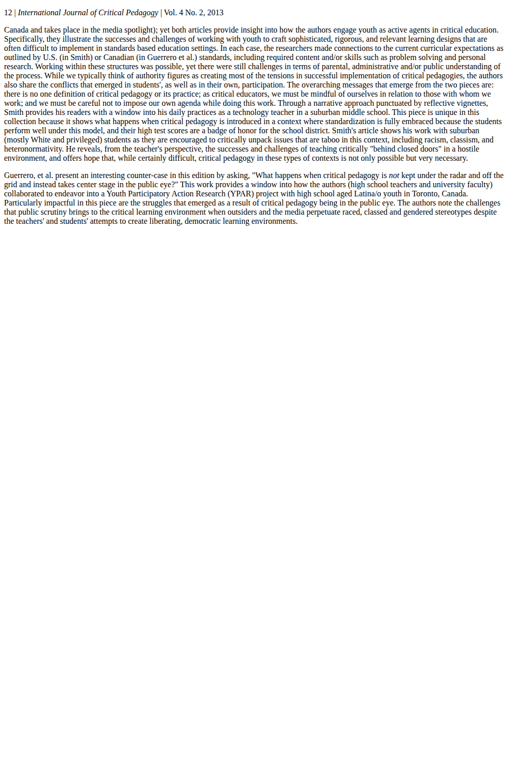12 | International Journal of Critical Pedagogy | Vol. 4 No. 2, 2013
Canada and takes place in the media spotlight); yet both articles provide insight into how the authors engage youth as active agents in critical education. Specifically, they illustrate the successes and challenges of working with youth to craft sophisticated, rigorous, and relevant learning designs that are often difficult to implement in standards based education settings. In each case, the researchers made connections to the current curricular expectations as outlined by U.S. (in Smith) or Canadian (in Guerrero et al.) standards, including required content and/or skills such as problem solving and personal research. Working within these structures was possible, yet there were still challenges in terms of parental, administrative and/or public understanding of the process. While we typically think of authority figures as creating most of the tensions in successful implementation of critical pedagogies, the authors also share the conflicts that emerged in students', as well as in their own, participation. The overarching messages that emerge from the two pieces are: there is no one definition of critical pedagogy or its practice; as critical educators, we must be mindful of ourselves in relation to those with whom we work; and we must be careful not to impose our own agenda while doing this work. Through a narrative approach punctuated by reflective vignettes, Smith provides his readers with a window into his daily practices as a technology teacher in a suburban middle school. This piece is unique in this collection because it shows what happens when critical pedagogy is introduced in a context where standardization is fully embraced because the students perform well under this model, and their high test scores are a badge of honor for the school district. Smith's article shows his work with suburban (mostly White and privileged) students as they are encouraged to critically unpack issues that are taboo in this context, including racism, classism, and heteronormativity. He reveals, from the teacher's perspective, the successes and challenges of teaching critically "behind closed doors" in a hostile environment, and offers hope that, while certainly difficult, critical pedagogy in these types of contexts is not only possible but very necessary.
Guerrero, et al. present an interesting counter-case in this edition by asking, "What happens when critical pedagogy is not kept under the radar and off the grid and instead takes center stage in the public eye?" This work provides a window into how the authors (high school teachers and university faculty) collaborated to endeavor into a Youth Participatory Action Research (YPAR) project with high school aged Latina/o youth in Toronto, Canada. Particularly impactful in this piece are the struggles that emerged as a result of critical pedagogy being in the public eye. The authors note the challenges that public scrutiny brings to the critical learning environment when outsiders and the media perpetuate raced, classed and gendered stereotypes despite the teachers' and students' attempts to create liberating, democratic learning environments.